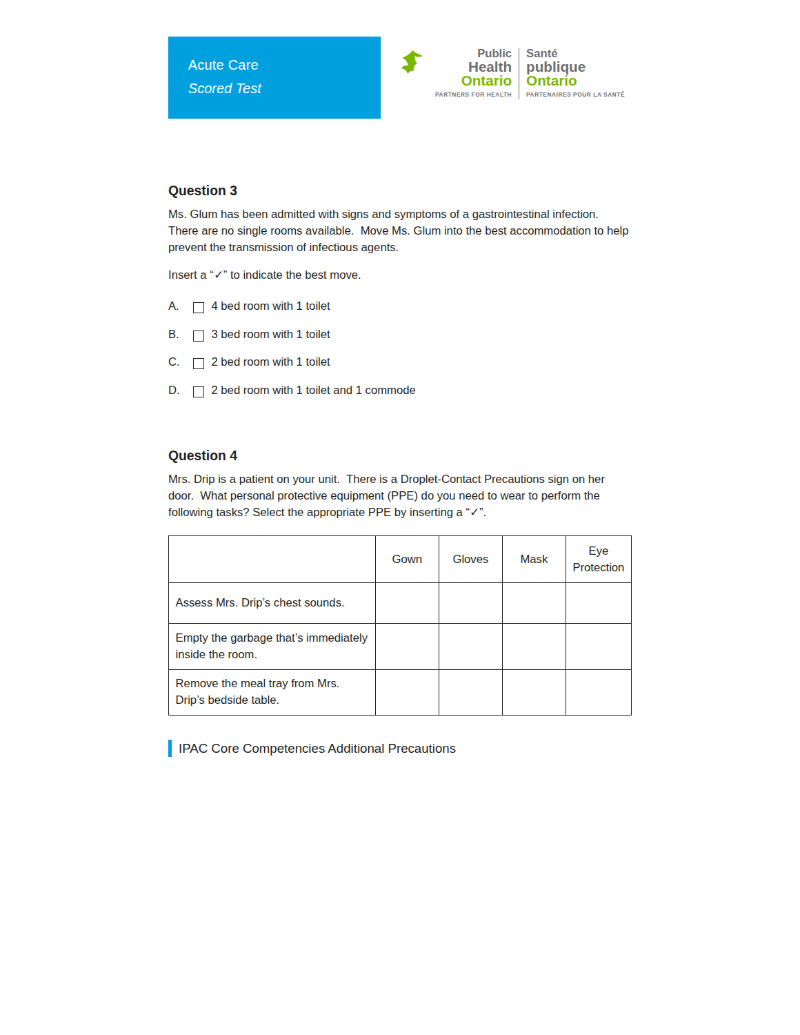Acute Care
Scored Test
Public
Health
Ontario
PARTNERS FOR HEALTH
Santé
publique
Ontario
PARTENAIRES POUR LA SANTÉ
Question 3
Ms. Glum has been admitted with signs and symptoms of a gastrointestinal infection. There are no single rooms available. Move Ms. Glum into the best accommodation to help prevent the transmission of infectious agents.
Insert a “✓” to indicate the best move.
A. 4 bed room with 1 toilet
B. 3 bed room with 1 toilet
C. 2 bed room with 1 toilet
D. 2 bed room with 1 toilet and 1 commode
Question 4
Mrs. Drip is a patient on your unit. There is a Droplet-Contact Precautions sign on her door. What personal protective equipment (PPE) do you need to wear to perform the following tasks? Select the appropriate PPE by inserting a “✓”.
| | Gown | Gloves | Mask | Eye Protection |
| --- | --- | --- | --- | --- |
| Assess Mrs. Drip’s chest sounds. | | | | |
| Empty the garbage that’s immediately inside the room. | | | | |
| Remove the meal tray from Mrs. Drip’s bedside table. | | | | |
IPAC Core Competencies Additional Precautions